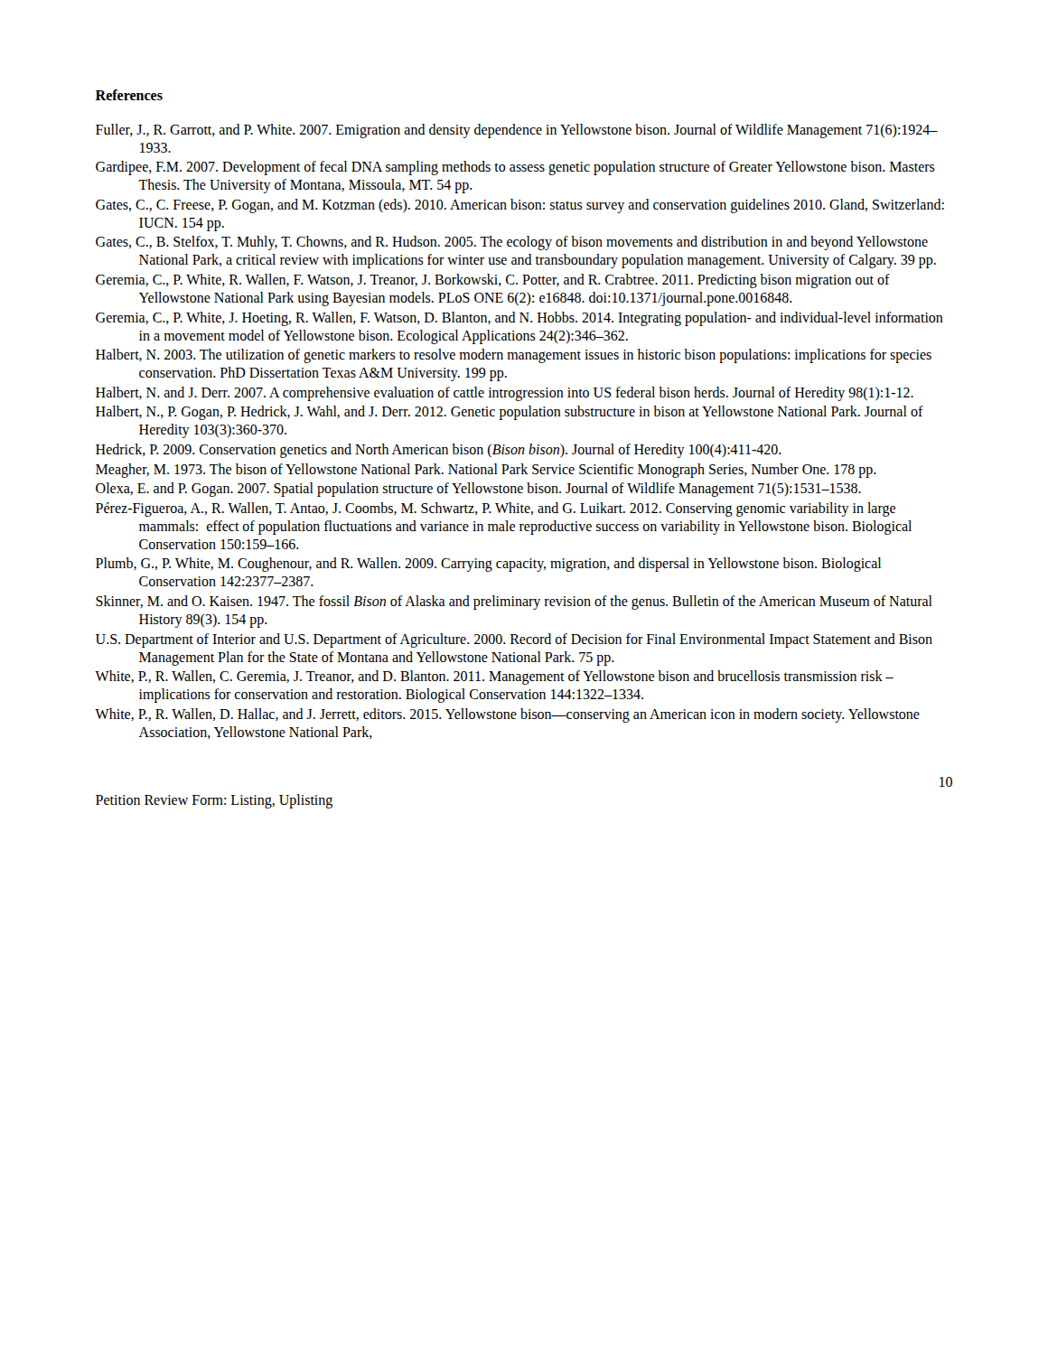References
Fuller, J., R. Garrott, and P. White. 2007. Emigration and density dependence in Yellowstone bison. Journal of Wildlife Management 71(6):1924–1933.
Gardipee, F.M. 2007. Development of fecal DNA sampling methods to assess genetic population structure of Greater Yellowstone bison. Masters Thesis. The University of Montana, Missoula, MT. 54 pp.
Gates, C., C. Freese, P. Gogan, and M. Kotzman (eds). 2010. American bison: status survey and conservation guidelines 2010. Gland, Switzerland: IUCN. 154 pp.
Gates, C., B. Stelfox, T. Muhly, T. Chowns, and R. Hudson. 2005. The ecology of bison movements and distribution in and beyond Yellowstone National Park, a critical review with implications for winter use and transboundary population management. University of Calgary. 39 pp.
Geremia, C., P. White, R. Wallen, F. Watson, J. Treanor, J. Borkowski, C. Potter, and R. Crabtree. 2011. Predicting bison migration out of Yellowstone National Park using Bayesian models. PLoS ONE 6(2): e16848. doi:10.1371/journal.pone.0016848.
Geremia, C., P. White, J. Hoeting, R. Wallen, F. Watson, D. Blanton, and N. Hobbs. 2014. Integrating population- and individual-level information in a movement model of Yellowstone bison. Ecological Applications 24(2):346–362.
Halbert, N. 2003. The utilization of genetic markers to resolve modern management issues in historic bison populations: implications for species conservation. PhD Dissertation Texas A&M University. 199 pp.
Halbert, N. and J. Derr. 2007. A comprehensive evaluation of cattle introgression into US federal bison herds. Journal of Heredity 98(1):1-12.
Halbert, N., P. Gogan, P. Hedrick, J. Wahl, and J. Derr. 2012. Genetic population substructure in bison at Yellowstone National Park. Journal of Heredity 103(3):360-370.
Hedrick, P. 2009. Conservation genetics and North American bison (Bison bison). Journal of Heredity 100(4):411-420.
Meagher, M. 1973. The bison of Yellowstone National Park. National Park Service Scientific Monograph Series, Number One. 178 pp.
Olexa, E. and P. Gogan. 2007. Spatial population structure of Yellowstone bison. Journal of Wildlife Management 71(5):1531–1538.
Pérez-Figueroa, A., R. Wallen, T. Antao, J. Coombs, M. Schwartz, P. White, and G. Luikart. 2012. Conserving genomic variability in large mammals: effect of population fluctuations and variance in male reproductive success on variability in Yellowstone bison. Biological Conservation 150:159–166.
Plumb, G., P. White, M. Coughenour, and R. Wallen. 2009. Carrying capacity, migration, and dispersal in Yellowstone bison. Biological Conservation 142:2377–2387.
Skinner, M. and O. Kaisen. 1947. The fossil Bison of Alaska and preliminary revision of the genus. Bulletin of the American Museum of Natural History 89(3). 154 pp.
U.S. Department of Interior and U.S. Department of Agriculture. 2000. Record of Decision for Final Environmental Impact Statement and Bison Management Plan for the State of Montana and Yellowstone National Park. 75 pp.
White, P., R. Wallen, C. Geremia, J. Treanor, and D. Blanton. 2011. Management of Yellowstone bison and brucellosis transmission risk – implications for conservation and restoration. Biological Conservation 144:1322–1334.
White, P., R. Wallen, D. Hallac, and J. Jerrett, editors. 2015. Yellowstone bison—conserving an American icon in modern society. Yellowstone Association, Yellowstone National Park,
10
Petition Review Form: Listing, Uplisting